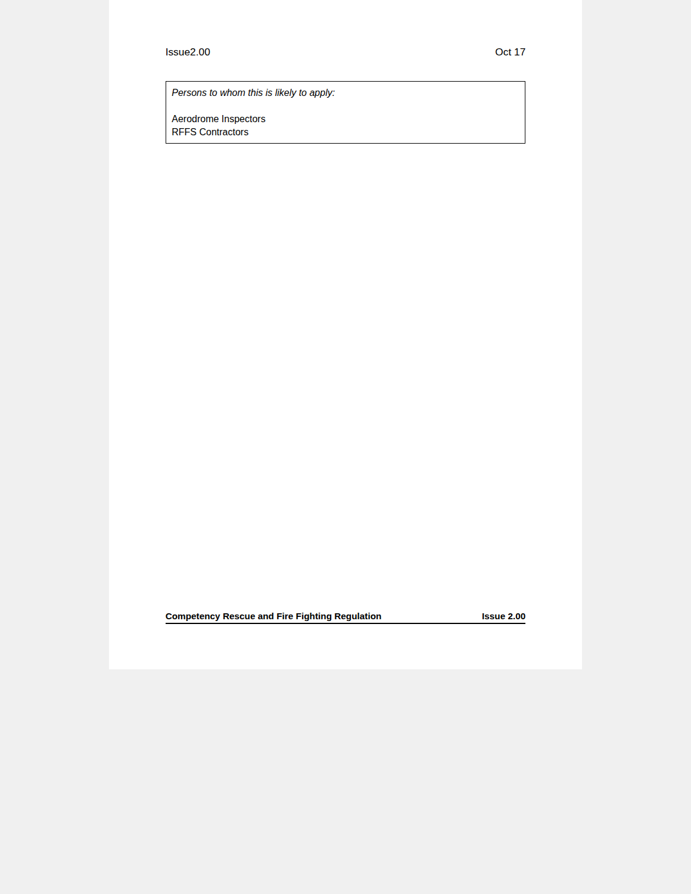Issue2.00 Oct 17
Persons to whom this is likely to apply:
Aerodrome Inspectors
RFFS Contractors
Competency Rescue and Fire Fighting Regulation Issue 2.00